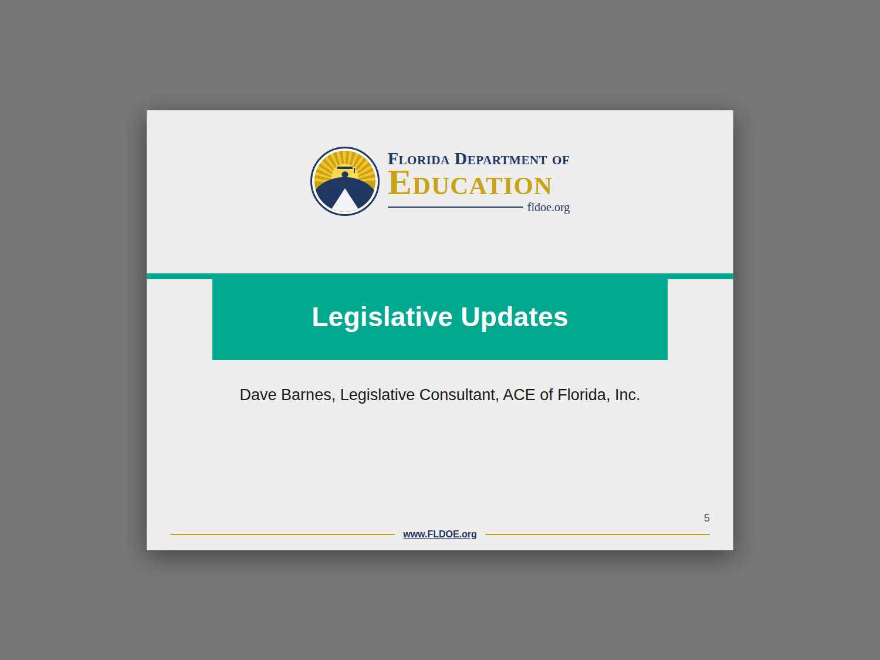Florida Department of
Education
fldoe.org
Legislative Updates
Dave Barnes, Legislative Consultant, ACE of Florida, Inc.
5
www.FLDOE.org